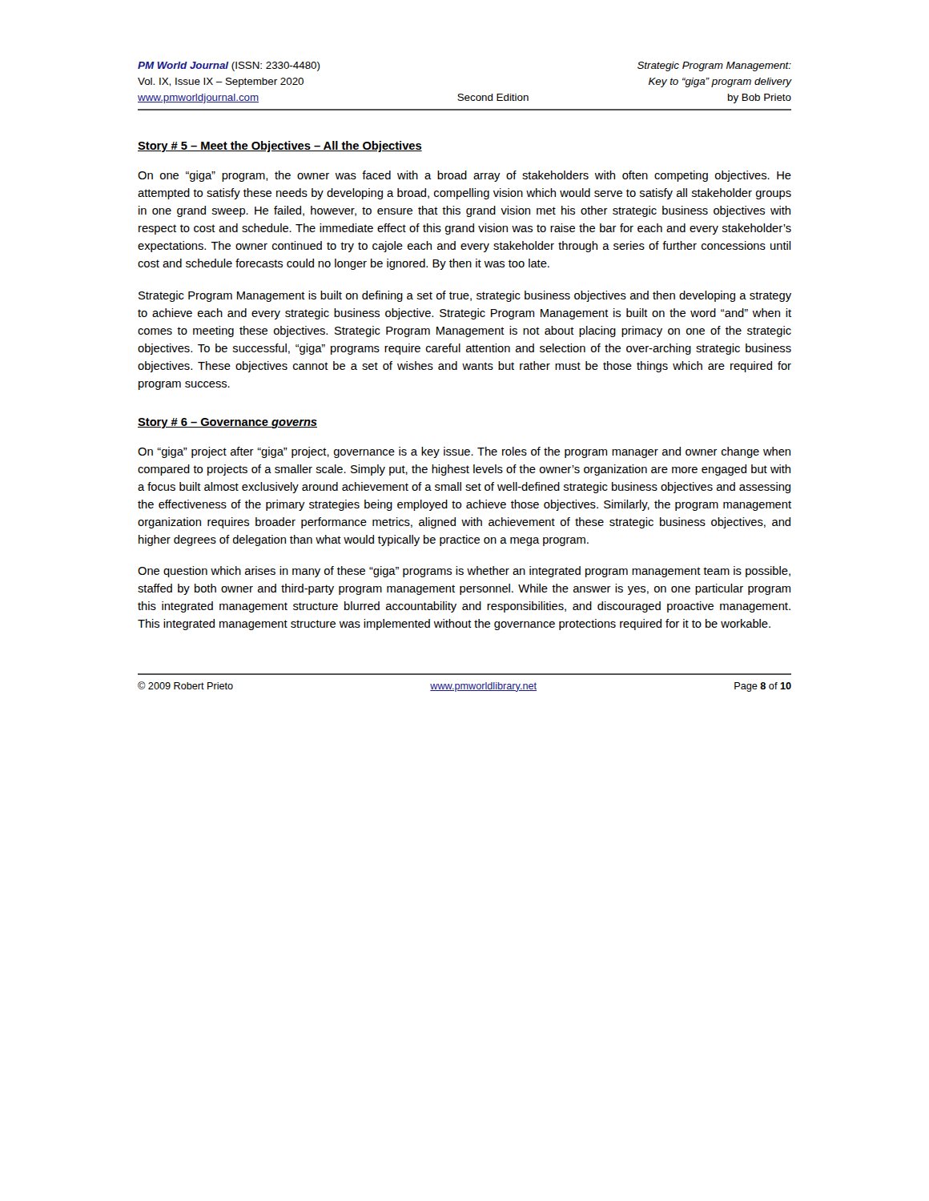PM World Journal (ISSN: 2330-4480)
Strategic Program Management:
Vol. IX, Issue IX – September 2020
Key to “giga” program delivery
www.pmworldjournal.com
Second Edition
by Bob Prieto
Story # 5 – Meet the Objectives – All the Objectives
On one “giga” program, the owner was faced with a broad array of stakeholders with often competing objectives. He attempted to satisfy these needs by developing a broad, compelling vision which would serve to satisfy all stakeholder groups in one grand sweep. He failed, however, to ensure that this grand vision met his other strategic business objectives with respect to cost and schedule. The immediate effect of this grand vision was to raise the bar for each and every stakeholder’s expectations. The owner continued to try to cajole each and every stakeholder through a series of further concessions until cost and schedule forecasts could no longer be ignored. By then it was too late.
Strategic Program Management is built on defining a set of true, strategic business objectives and then developing a strategy to achieve each and every strategic business objective. Strategic Program Management is built on the word “and” when it comes to meeting these objectives. Strategic Program Management is not about placing primacy on one of the strategic objectives. To be successful, “giga” programs require careful attention and selection of the over-arching strategic business objectives. These objectives cannot be a set of wishes and wants but rather must be those things which are required for program success.
Story # 6 – Governance governs
On “giga” project after “giga” project, governance is a key issue. The roles of the program manager and owner change when compared to projects of a smaller scale. Simply put, the highest levels of the owner’s organization are more engaged but with a focus built almost exclusively around achievement of a small set of well-defined strategic business objectives and assessing the effectiveness of the primary strategies being employed to achieve those objectives. Similarly, the program management organization requires broader performance metrics, aligned with achievement of these strategic business objectives, and higher degrees of delegation than what would typically be practice on a mega program.
One question which arises in many of these “giga” programs is whether an integrated program management team is possible, staffed by both owner and third-party program management personnel. While the answer is yes, on one particular program this integrated management structure blurred accountability and responsibilities, and discouraged proactive management. This integrated management structure was implemented without the governance protections required for it to be workable.
© 2009 Robert Prieto
www.pmworldlibrary.net
Page 8 of 10